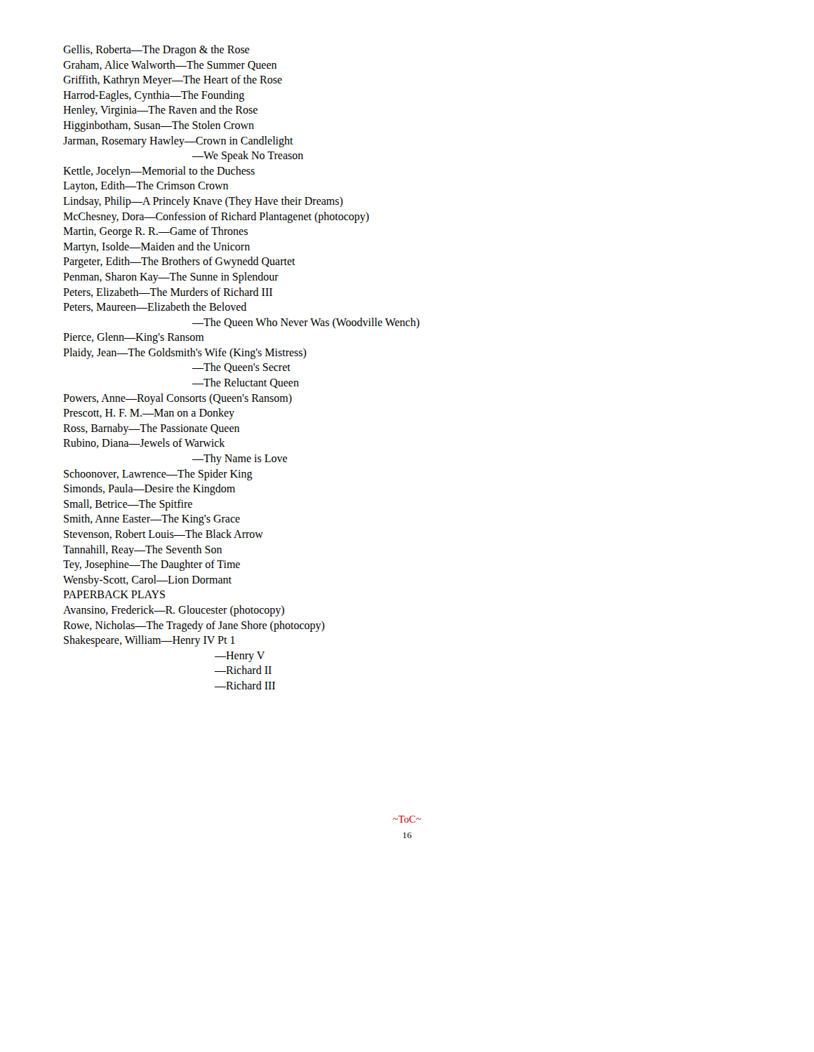Gellis, Roberta—The Dragon & the Rose
Graham, Alice Walworth—The Summer Queen
Griffith, Kathryn Meyer—The Heart of the Rose
Harrod-Eagles, Cynthia—The Founding
Henley, Virginia—The Raven and the Rose
Higginbotham, Susan—The Stolen Crown
Jarman, Rosemary Hawley—Crown in Candlelight
—We Speak No Treason
Kettle, Jocelyn—Memorial to the Duchess
Layton, Edith—The Crimson Crown
Lindsay, Philip—A Princely Knave (They Have their Dreams)
McChesney, Dora—Confession of Richard Plantagenet (photocopy)
Martin, George R. R.—Game of Thrones
Martyn, Isolde—Maiden and the Unicorn
Pargeter, Edith—The Brothers of Gwynedd Quartet
Penman, Sharon Kay—The Sunne in Splendour
Peters, Elizabeth—The Murders of Richard III
Peters, Maureen—Elizabeth the Beloved
—The Queen Who Never Was (Woodville Wench)
Pierce, Glenn—King's Ransom
Plaidy, Jean—The Goldsmith's Wife (King's Mistress)
—The Queen's Secret
—The Reluctant Queen
Powers, Anne—Royal Consorts (Queen's Ransom)
Prescott, H. F. M.—Man on a Donkey
Ross, Barnaby—The Passionate Queen
Rubino, Diana—Jewels of Warwick
—Thy Name is Love
Schoonover, Lawrence—The Spider King
Simonds, Paula—Desire the Kingdom
Small, Betrice—The Spitfire
Smith, Anne Easter—The King's Grace
Stevenson, Robert Louis—The Black Arrow
Tannahill, Reay—The Seventh Son
Tey, Josephine—The Daughter of Time
Wensby-Scott, Carol—Lion Dormant
PAPERBACK PLAYS
Avansino, Frederick—R. Gloucester (photocopy)
Rowe, Nicholas—The Tragedy of Jane Shore (photocopy)
Shakespeare, William—Henry IV Pt 1
—Henry V
—Richard II
—Richard III
~ToC~
16